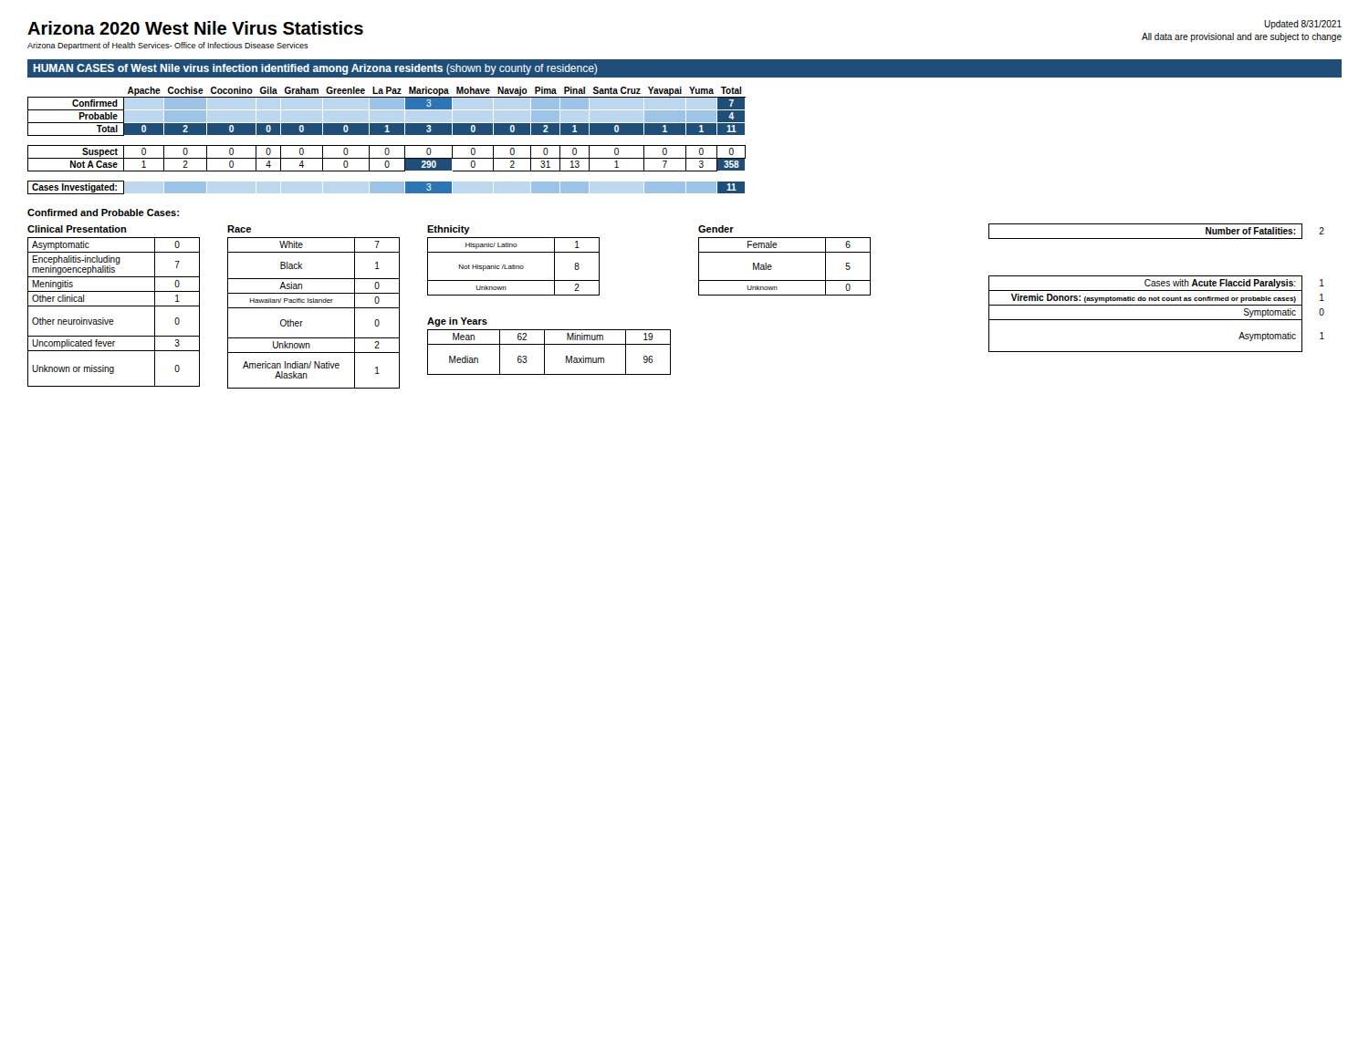Arizona 2020 West Nile Virus Statistics
Arizona Department of Health Services- Office of Infectious Disease Services
Updated 8/31/2021
All data are provisional and are subject to change
HUMAN CASES of West Nile virus infection identified among Arizona residents (shown by county of residence)
| | Apache | Cochise | Coconino | Gila | Graham | Greenlee | La Paz | Maricopa | Mohave | Navajo | Pima | Pinal | Santa Cruz | Yavapai | Yuma | Total |
| --- | --- | --- | --- | --- | --- | --- | --- | --- | --- | --- | --- | --- | --- | --- | --- | --- |
| Confirmed | 0 | 1 | 0 | 0 | 0 | 0 | 1 | 3 | 0 | 0 | 1 | 1 | 0 | 0 | 0 | 7 |
| Probable | 0 | 1 | 0 | 0 | 0 | 0 | 0 | 0 | 0 | 0 | 1 | 0 | 0 | 1 | 1 | 4 |
| Total | 0 | 2 | 0 | 0 | 0 | 0 | 1 | 3 | 0 | 0 | 2 | 1 | 0 | 1 | 1 | 11 |
| Suspect | 0 | 0 | 0 | 0 | 0 | 0 | 0 | 0 | 0 | 0 | 0 | 0 | 0 | 0 | 0 | 0 |
| Not A Case | 1 | 2 | 0 | 4 | 4 | 0 | 0 | 290 | 0 | 2 | 31 | 13 | 1 | 7 | 3 | 358 |
| Cases Investigated: | 0 | 2 | 0 | 0 | 0 | 0 | 1 | 3 | 0 | 0 | 2 | 1 | 0 | 1 | 1 | 11 |
Confirmed and Probable Cases:
Clinical Presentation
| Asymptomatic | 0 |
| Encephalitis-including meningoencephalitis | 7 |
| Meningitis | 0 |
| Other clinical | 1 |
| Other neuroinvasive | 0 |
| Uncomplicated fever | 3 |
| Unknown or missing | 0 |
Race
| White | 7 |
| Black | 1 |
| Asian | 0 |
| Hawaiian/ Pacific Islander | 0 |
| Other | 0 |
| Unknown | 2 |
| American Indian/ Native Alaskan | 1 |
Ethnicity
| Hispanic/ Latino | 1 |
| Not Hispanic /Latino | 8 |
| Unknown | 2 |
Age in Years
| Mean | 62 | Minimum | 19 |
| Median | 63 | Maximum | 96 |
Gender
| Female | 6 |
| Male | 5 |
| Unknown | 0 |
| Number of Fatalities: | 2 |
| Cases with Acute Flaccid Paralysis : | 1 |
| Viremic Donors: (asymptomatic do not count as confirmed or probable cases) | 1 |
| Symptomatic | 0 |
| Asymptomatic | 1 |